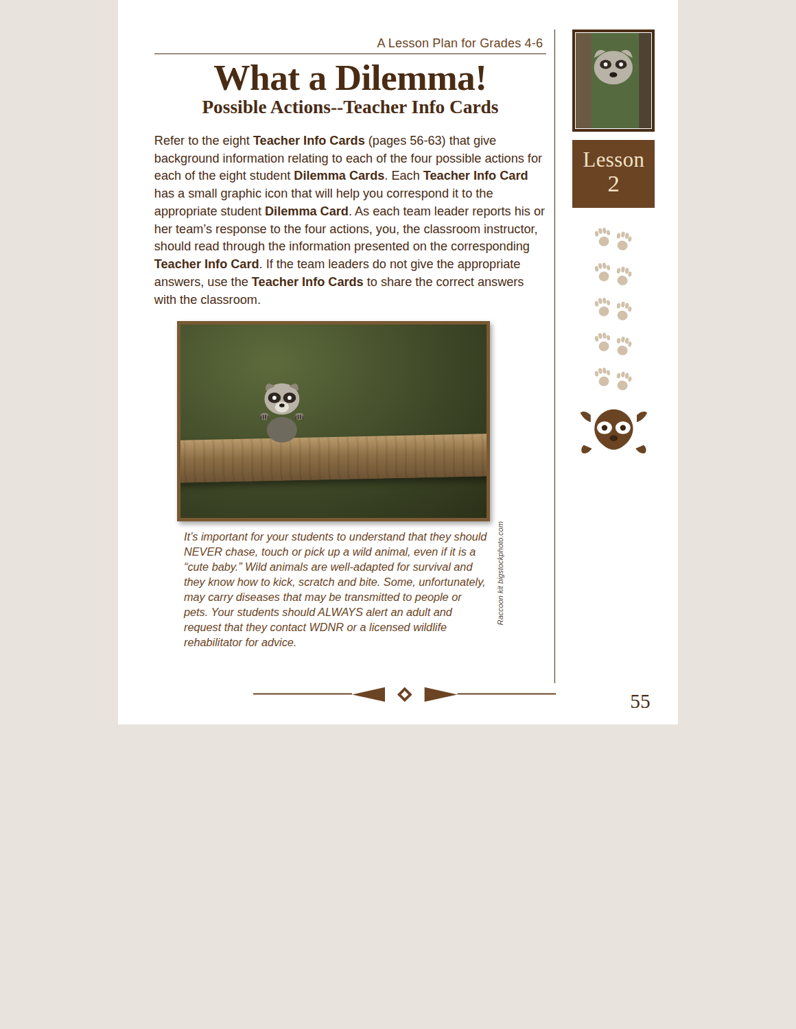Lesson 2
A Lesson Plan for Grades 4-6
What a Dilemma!
Possible Actions--Teacher Info Cards
Refer to the eight Teacher Info Cards (pages 56-63) that give background information relating to each of the four possible actions for each of the eight student Dilemma Cards. Each Teacher Info Card has a small graphic icon that will help you correspond it to the appropriate student Dilemma Card. As each team leader reports his or her team’s response to the four actions, you, the classroom instructor, should read through the information presented on the corresponding Teacher Info Card. If the team leaders do not give the appropriate answers, use the Teacher Info Cards to share the correct answers with the classroom.
Raccoon kit bigstockphoto.com
It’s important for your students to understand that they should NEVER chase, touch or pick up a wild animal, even if it is a “cute baby.” Wild animals are well-adapted for survival and they know how to kick, scratch and bite. Some, unfortunately, may carry diseases that may be transmitted to people or pets. Your students should ALWAYS alert an adult and request that they contact WDNR or a licensed wildlife rehabilitator for advice.
55